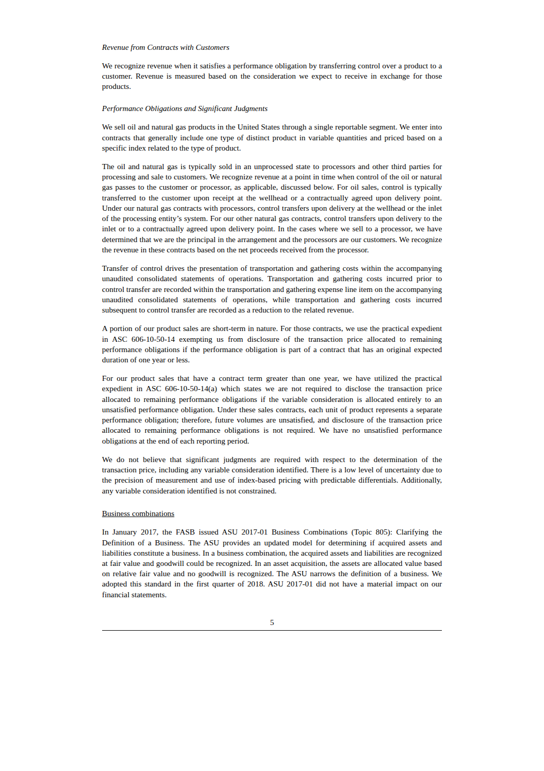Revenue from Contracts with Customers
We recognize revenue when it satisfies a performance obligation by transferring control over a product to a customer. Revenue is measured based on the consideration we expect to receive in exchange for those products.
Performance Obligations and Significant Judgments
We sell oil and natural gas products in the United States through a single reportable segment. We enter into contracts that generally include one type of distinct product in variable quantities and priced based on a specific index related to the type of product.
The oil and natural gas is typically sold in an unprocessed state to processors and other third parties for processing and sale to customers. We recognize revenue at a point in time when control of the oil or natural gas passes to the customer or processor, as applicable, discussed below. For oil sales, control is typically transferred to the customer upon receipt at the wellhead or a contractually agreed upon delivery point. Under our natural gas contracts with processors, control transfers upon delivery at the wellhead or the inlet of the processing entity’s system. For our other natural gas contracts, control transfers upon delivery to the inlet or to a contractually agreed upon delivery point. In the cases where we sell to a processor, we have determined that we are the principal in the arrangement and the processors are our customers. We recognize the revenue in these contracts based on the net proceeds received from the processor.
Transfer of control drives the presentation of transportation and gathering costs within the accompanying unaudited consolidated statements of operations. Transportation and gathering costs incurred prior to control transfer are recorded within the transportation and gathering expense line item on the accompanying unaudited consolidated statements of operations, while transportation and gathering costs incurred subsequent to control transfer are recorded as a reduction to the related revenue.
A portion of our product sales are short-term in nature. For those contracts, we use the practical expedient in ASC 606-10-50-14 exempting us from disclosure of the transaction price allocated to remaining performance obligations if the performance obligation is part of a contract that has an original expected duration of one year or less.
For our product sales that have a contract term greater than one year, we have utilized the practical expedient in ASC 606-10-50-14(a) which states we are not required to disclose the transaction price allocated to remaining performance obligations if the variable consideration is allocated entirely to an unsatisfied performance obligation. Under these sales contracts, each unit of product represents a separate performance obligation; therefore, future volumes are unsatisfied, and disclosure of the transaction price allocated to remaining performance obligations is not required. We have no unsatisfied performance obligations at the end of each reporting period.
We do not believe that significant judgments are required with respect to the determination of the transaction price, including any variable consideration identified. There is a low level of uncertainty due to the precision of measurement and use of index-based pricing with predictable differentials. Additionally, any variable consideration identified is not constrained.
Business combinations
In January 2017, the FASB issued ASU 2017-01 Business Combinations (Topic 805): Clarifying the Definition of a Business. The ASU provides an updated model for determining if acquired assets and liabilities constitute a business. In a business combination, the acquired assets and liabilities are recognized at fair value and goodwill could be recognized. In an asset acquisition, the assets are allocated value based on relative fair value and no goodwill is recognized. The ASU narrows the definition of a business. We adopted this standard in the first quarter of 2018. ASU 2017-01 did not have a material impact on our financial statements.
5